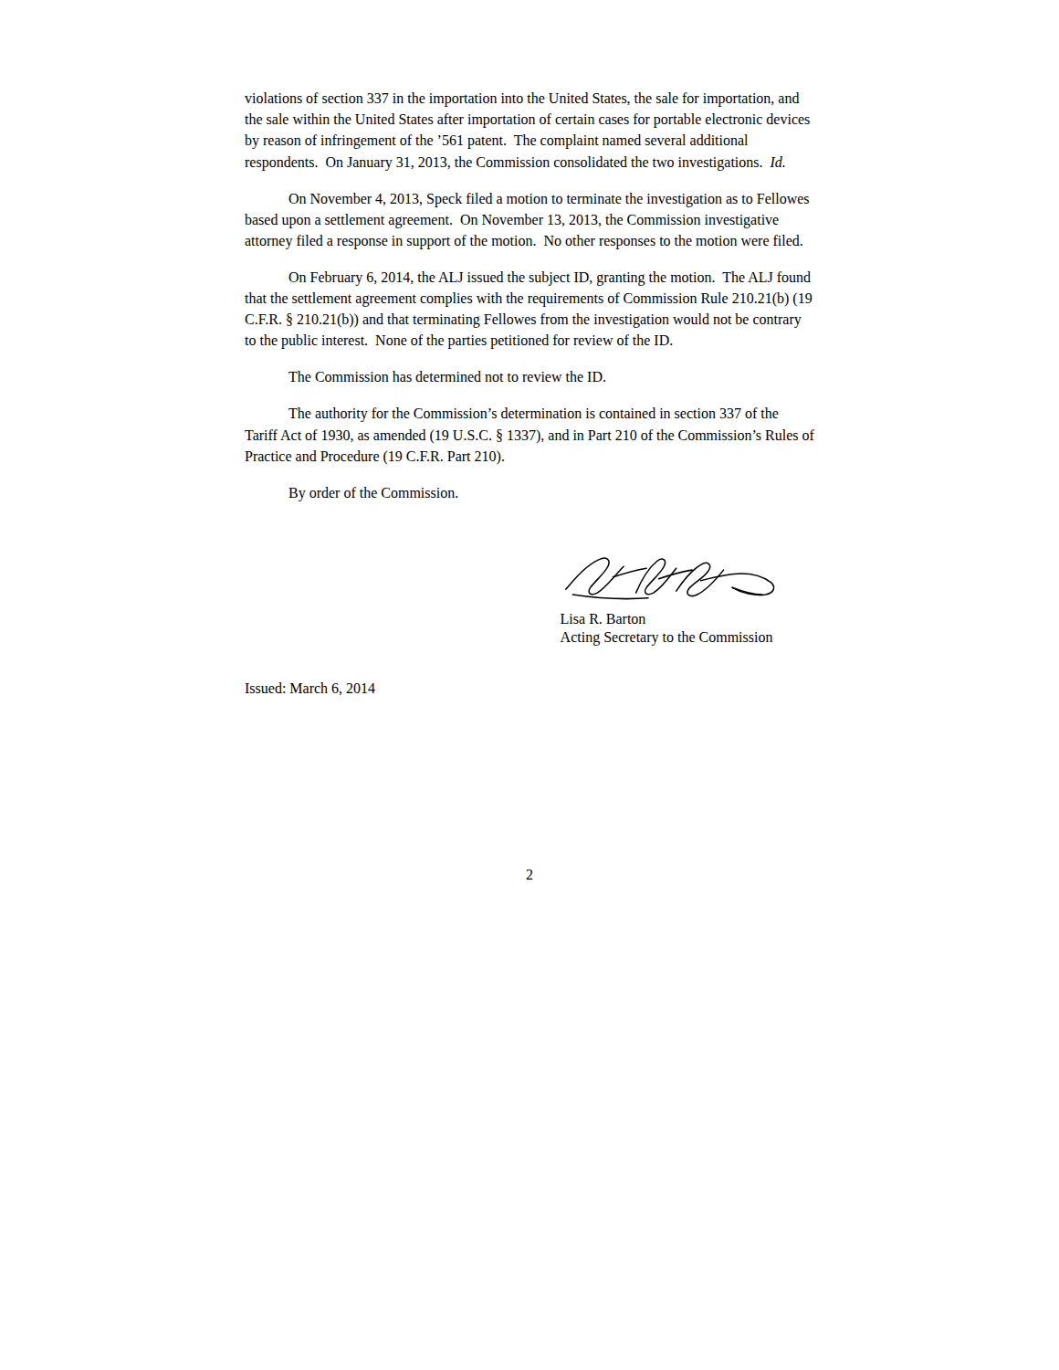violations of section 337 in the importation into the United States, the sale for importation, and the sale within the United States after importation of certain cases for portable electronic devices by reason of infringement of the ’561 patent. The complaint named several additional respondents. On January 31, 2013, the Commission consolidated the two investigations. Id.
On November 4, 2013, Speck filed a motion to terminate the investigation as to Fellowes based upon a settlement agreement. On November 13, 2013, the Commission investigative attorney filed a response in support of the motion. No other responses to the motion were filed.
On February 6, 2014, the ALJ issued the subject ID, granting the motion. The ALJ found that the settlement agreement complies with the requirements of Commission Rule 210.21(b) (19 C.F.R. § 210.21(b)) and that terminating Fellowes from the investigation would not be contrary to the public interest. None of the parties petitioned for review of the ID.
The Commission has determined not to review the ID.
The authority for the Commission’s determination is contained in section 337 of the Tariff Act of 1930, as amended (19 U.S.C. § 1337), and in Part 210 of the Commission’s Rules of Practice and Procedure (19 C.F.R. Part 210).
By order of the Commission.
Lisa R. Barton
Acting Secretary to the Commission
Issued: March 6, 2014
2